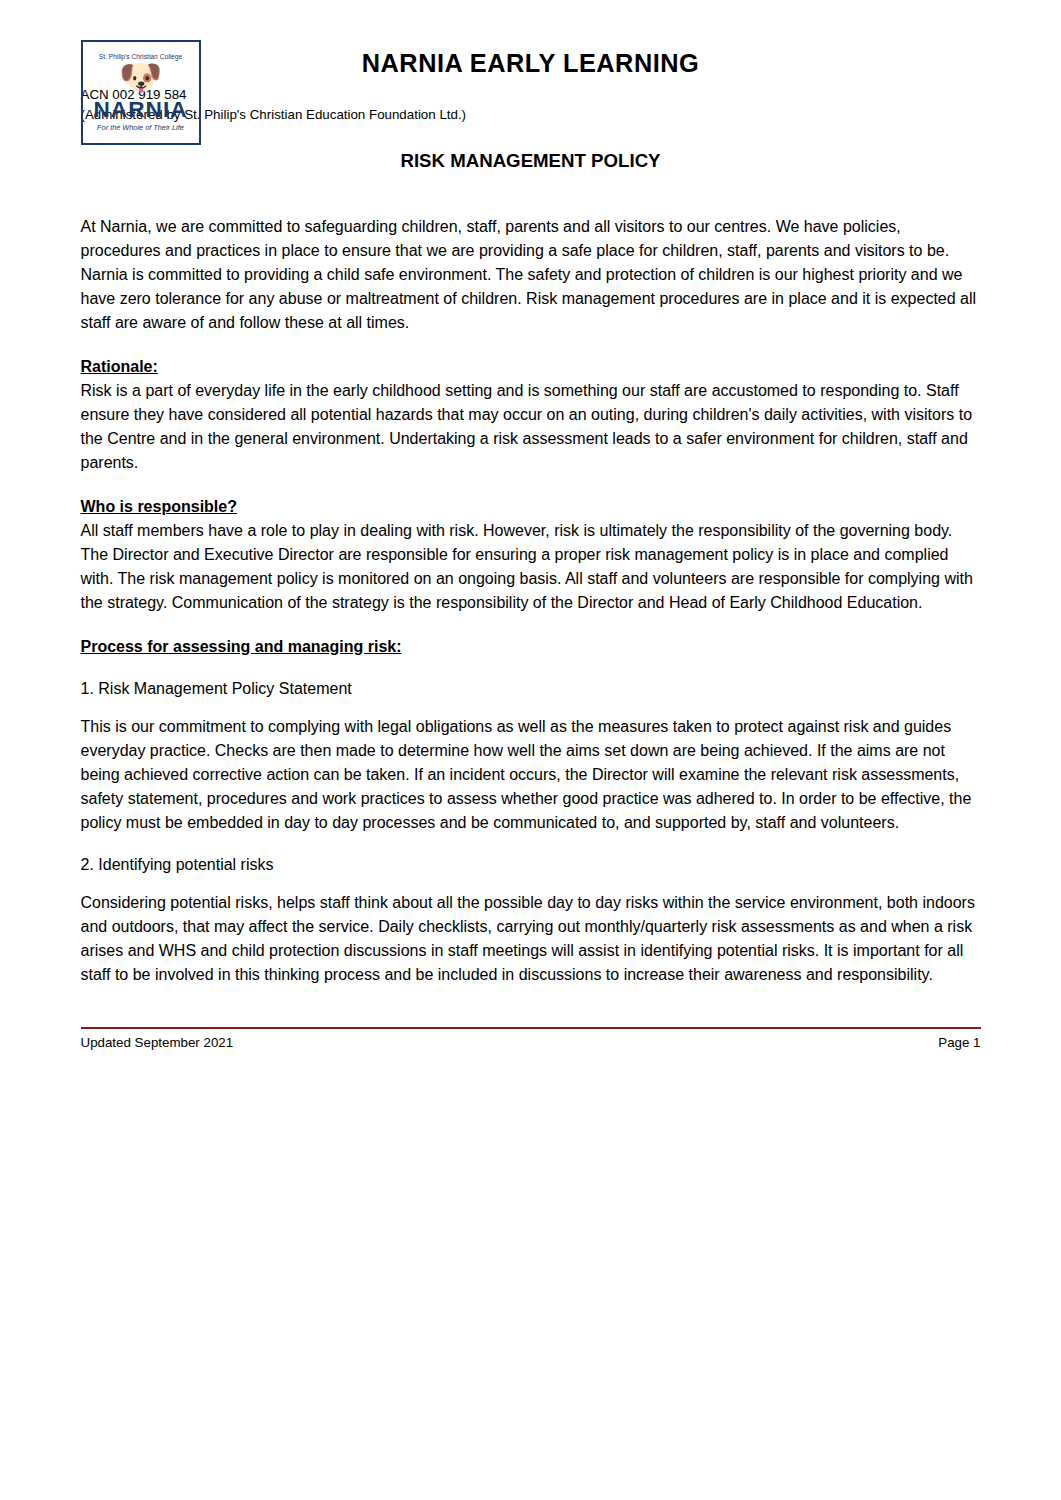St. Philip's Christian College
🐶
NARNIA
For the Whole of Their Life
NARNIA EARLY LEARNING
ACN 002 919 584
(Administered by St. Philip's Christian Education Foundation Ltd.)
RISK MANAGEMENT POLICY
At Narnia, we are committed to safeguarding children, staff, parents and all visitors to our centres. We have policies, procedures and practices in place to ensure that we are providing a safe place for children, staff, parents and visitors to be. Narnia is committed to providing a child safe environment. The safety and protection of children is our highest priority and we have zero tolerance for any abuse or maltreatment of children. Risk management procedures are in place and it is expected all staff are aware of and follow these at all times.
Rationale:
Risk is a part of everyday life in the early childhood setting and is something our staff are accustomed to responding to. Staff ensure they have considered all potential hazards that may occur on an outing, during children's daily activities, with visitors to the Centre and in the general environment. Undertaking a risk assessment leads to a safer environment for children, staff and parents.
Who is responsible?
All staff members have a role to play in dealing with risk. However, risk is ultimately the responsibility of the governing body. The Director and Executive Director are responsible for ensuring a proper risk management policy is in place and complied with. The risk management policy is monitored on an ongoing basis. All staff and volunteers are responsible for complying with the strategy. Communication of the strategy is the responsibility of the Director and Head of Early Childhood Education.
Process for assessing and managing risk:
1. Risk Management Policy Statement
This is our commitment to complying with legal obligations as well as the measures taken to protect against risk and guides everyday practice. Checks are then made to determine how well the aims set down are being achieved. If the aims are not being achieved corrective action can be taken. If an incident occurs, the Director will examine the relevant risk assessments, safety statement, procedures and work practices to assess whether good practice was adhered to. In order to be effective, the policy must be embedded in day to day processes and be communicated to, and supported by, staff and volunteers.
2. Identifying potential risks
Considering potential risks, helps staff think about all the possible day to day risks within the service environment, both indoors and outdoors, that may affect the service. Daily checklists, carrying out monthly/quarterly risk assessments as and when a risk arises and WHS and child protection discussions in staff meetings will assist in identifying potential risks. It is important for all staff to be involved in this thinking process and be included in discussions to increase their awareness and responsibility.
Updated September 2021 Page 1